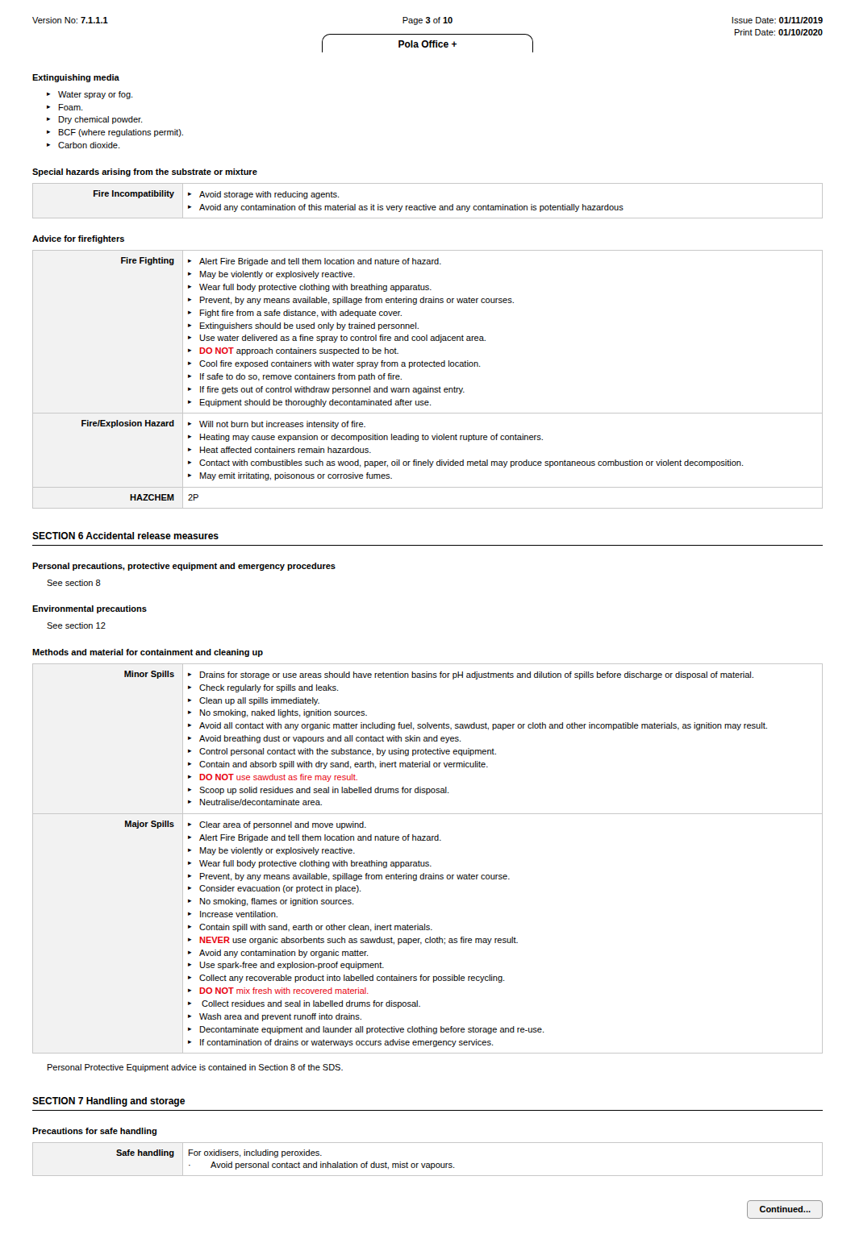Version No: 7.1.1.1
Page 3 of 10
Issue Date: 01/11/2019
Print Date: 01/10/2020
Pola Office +
Extinguishing media
Water spray or fog.
Foam.
Dry chemical powder.
BCF (where regulations permit).
Carbon dioxide.
Special hazards arising from the substrate or mixture
| Fire Incompatibility | Avoid storage with reducing agents. Avoid any contamination of this material as it is very reactive and any contamination is potentially hazardous |
Advice for firefighters
| Fire Fighting | Alert Fire Brigade and tell them location and nature of hazard. May be violently or explosively reactive. Wear full body protective clothing with breathing apparatus. Prevent, by any means available, spillage from entering drains or water courses. Fight fire from a safe distance, with adequate cover. Extinguishers should be used only by trained personnel. Use water delivered as a fine spray to control fire and cool adjacent area. DO NOT approach containers suspected to be hot. Cool fire exposed containers with water spray from a protected location. If safe to do so, remove containers from path of fire. If fire gets out of control withdraw personnel and warn against entry. Equipment should be thoroughly decontaminated after use. |
| Fire/Explosion Hazard | Will not burn but increases intensity of fire. Heating may cause expansion or decomposition leading to violent rupture of containers. Heat affected containers remain hazardous. Contact with combustibles such as wood, paper, oil or finely divided metal may produce spontaneous combustion or violent decomposition. May emit irritating, poisonous or corrosive fumes. |
| HAZCHEM | 2P |
SECTION 6 Accidental release measures
Personal precautions, protective equipment and emergency procedures
See section 8
Environmental precautions
See section 12
Methods and material for containment and cleaning up
| Minor Spills | Drains for storage or use areas should have retention basins for pH adjustments and dilution of spills before discharge or disposal of material. Check regularly for spills and leaks. Clean up all spills immediately. No smoking, naked lights, ignition sources. Avoid all contact with any organic matter including fuel, solvents, sawdust, paper or cloth and other incompatible materials, as ignition may result. Avoid breathing dust or vapours and all contact with skin and eyes. Control personal contact with the substance, by using protective equipment. Contain and absorb spill with dry sand, earth, inert material or vermiculite. DO NOT use sawdust as fire may result. Scoop up solid residues and seal in labelled drums for disposal. Neutralise/decontaminate area. |
| Major Spills | Clear area of personnel and move upwind. Alert Fire Brigade and tell them location and nature of hazard. May be violently or explosively reactive. Wear full body protective clothing with breathing apparatus. Prevent, by any means available, spillage from entering drains or water course. Consider evacuation (or protect in place). No smoking, flames or ignition sources. Increase ventilation. Contain spill with sand, earth or other clean, inert materials. NEVER use organic absorbents such as sawdust, paper, cloth; as fire may result. Avoid any contamination by organic matter. Use spark-free and explosion-proof equipment. Collect any recoverable product into labelled containers for possible recycling. DO NOT mix fresh with recovered material. Collect residues and seal in labelled drums for disposal. Wash area and prevent runoff into drains. Decontaminate equipment and launder all protective clothing before storage and re-use. If contamination of drains or waterways occurs advise emergency services. |
Personal Protective Equipment advice is contained in Section 8 of the SDS.
SECTION 7 Handling and storage
Precautions for safe handling
| Safe handling | For oxidisers, including peroxides. · Avoid personal contact and inhalation of dust, mist or vapours. |
Continued...